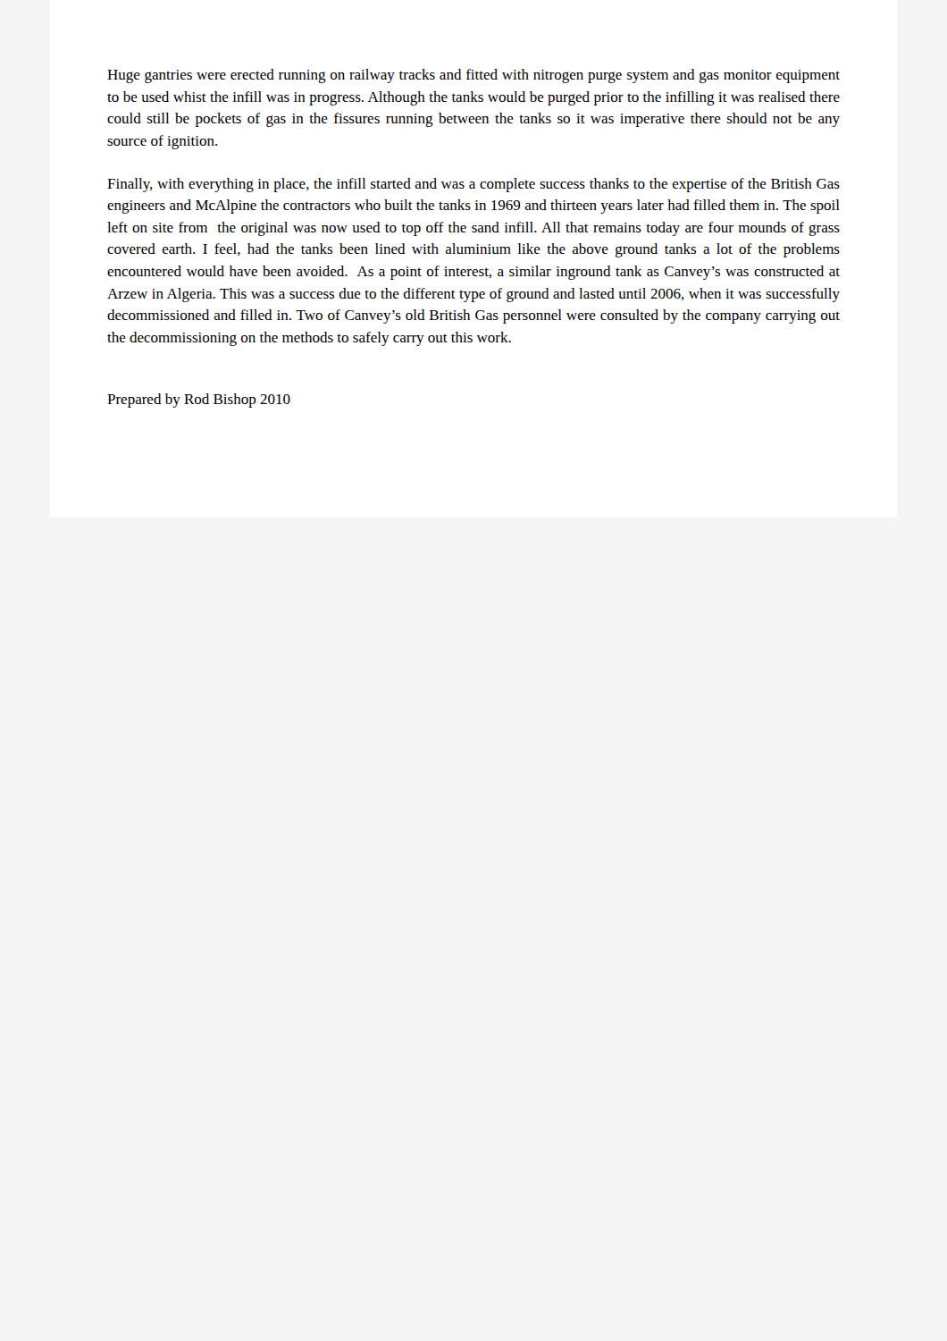Huge gantries were erected running on railway tracks and fitted with nitrogen purge system and gas monitor equipment to be used whist the infill was in progress. Although the tanks would be purged prior to the infilling it was realised there could still be pockets of gas in the fissures running between the tanks so it was imperative there should not be any source of ignition.
Finally, with everything in place, the infill started and was a complete success thanks to the expertise of the British Gas engineers and McAlpine the contractors who built the tanks in 1969 and thirteen years later had filled them in. The spoil left on site from the original was now used to top off the sand infill. All that remains today are four mounds of grass covered earth. I feel, had the tanks been lined with aluminium like the above ground tanks a lot of the problems encountered would have been avoided. As a point of interest, a similar inground tank as Canvey’s was constructed at Arzew in Algeria. This was a success due to the different type of ground and lasted until 2006, when it was successfully decommissioned and filled in. Two of Canvey’s old British Gas personnel were consulted by the company carrying out the decommissioning on the methods to safely carry out this work.
Prepared by Rod Bishop 2010